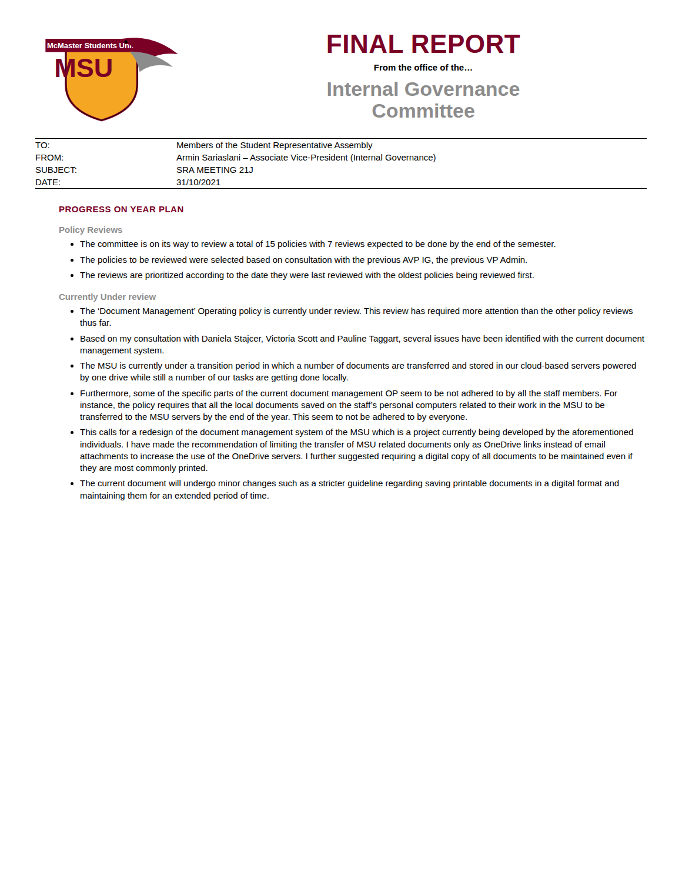McMaster Students Union MSU
FINAL REPORT
From the office of the…
Internal Governance
Committee
| TO: | Members of the Student Representative Assembly |
| FROM: | Armin Sariaslani – Associate Vice-President (Internal Governance) |
| SUBJECT: | SRA MEETING 21J |
| DATE: | 31/10/2021 |
PROGRESS ON YEAR PLAN
Policy Reviews
The committee is on its way to review a total of 15 policies with 7 reviews expected to be done by the end of the semester.
The policies to be reviewed were selected based on consultation with the previous AVP IG, the previous VP Admin.
The reviews are prioritized according to the date they were last reviewed with the oldest policies being reviewed first.
Currently Under review
The ‘Document Management’ Operating policy is currently under review. This review has required more attention than the other policy reviews thus far.
Based on my consultation with Daniela Stajcer, Victoria Scott and Pauline Taggart, several issues have been identified with the current document management system.
The MSU is currently under a transition period in which a number of documents are transferred and stored in our cloud-based servers powered by one drive while still a number of our tasks are getting done locally.
Furthermore, some of the specific parts of the current document management OP seem to be not adhered to by all the staff members. For instance, the policy requires that all the local documents saved on the staff’s personal computers related to their work in the MSU to be transferred to the MSU servers by the end of the year. This seem to not be adhered to by everyone.
This calls for a redesign of the document management system of the MSU which is a project currently being developed by the aforementioned individuals. I have made the recommendation of limiting the transfer of MSU related documents only as OneDrive links instead of email attachments to increase the use of the OneDrive servers. I further suggested requiring a digital copy of all documents to be maintained even if they are most commonly printed.
The current document will undergo minor changes such as a stricter guideline regarding saving printable documents in a digital format and maintaining them for an extended period of time.